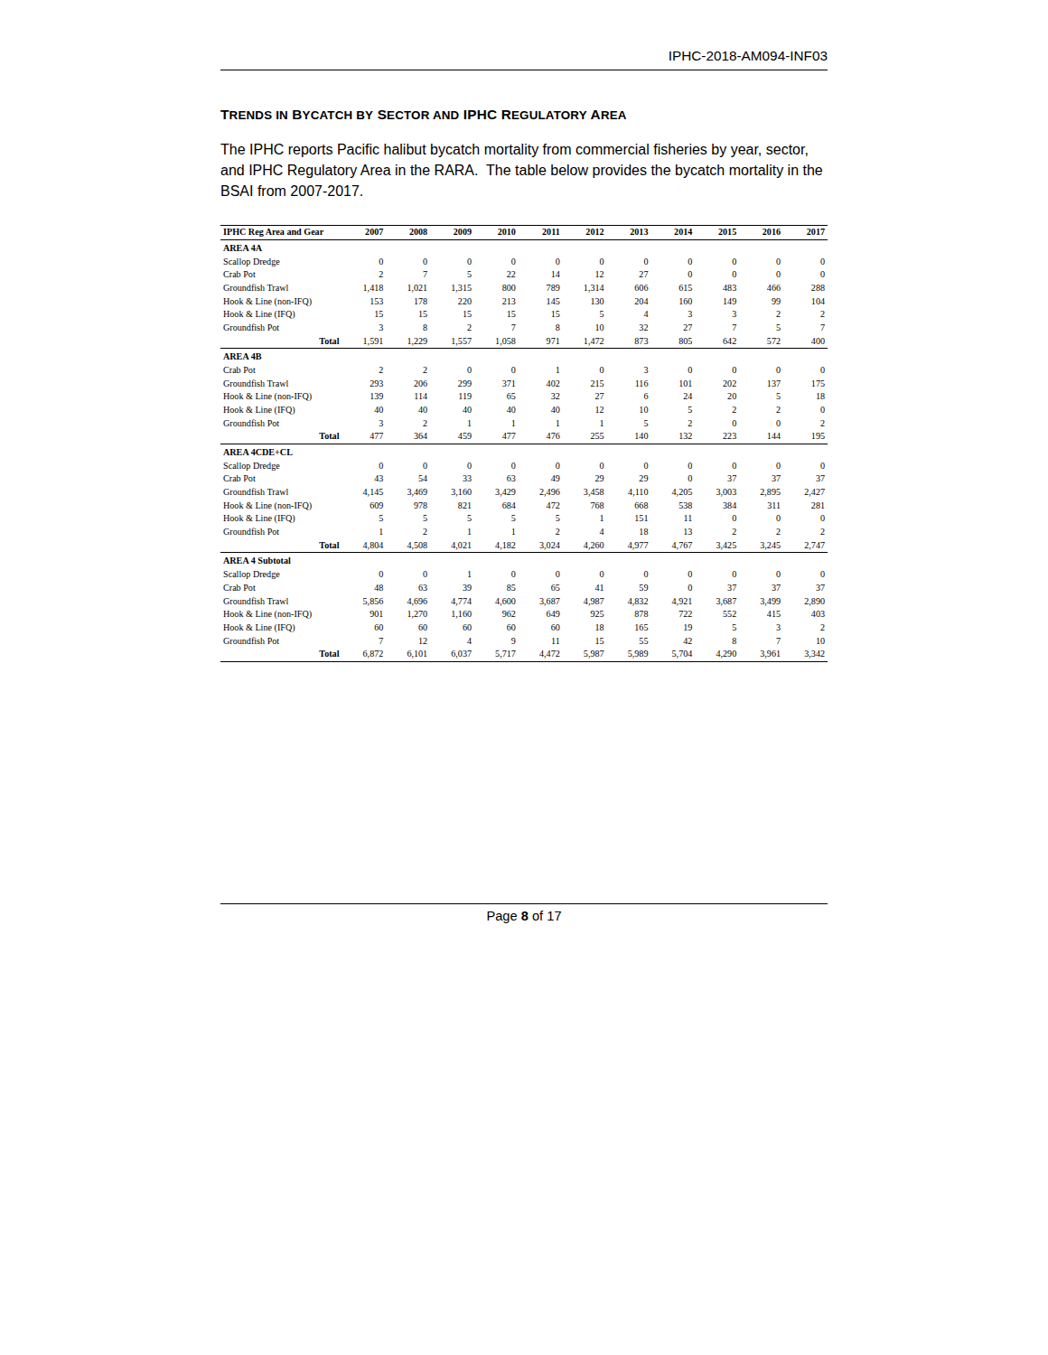IPHC-2018-AM094-INF03
TRENDS IN BYCATCH BY SECTOR AND IPHC REGULATORY AREA
The IPHC reports Pacific halibut bycatch mortality from commercial fisheries by year, sector, and IPHC Regulatory Area in the RARA. The table below provides the bycatch mortality in the BSAI from 2007-2017.
| IPHC Reg Area and Gear | 2007 | 2008 | 2009 | 2010 | 2011 | 2012 | 2013 | 2014 | 2015 | 2016 | 2017 |
| --- | --- | --- | --- | --- | --- | --- | --- | --- | --- | --- | --- |
| AREA 4A |
| Scallop Dredge | 0 | 0 | 0 | 0 | 0 | 0 | 0 | 0 | 0 | 0 | 0 |
| Crab Pot | 2 | 7 | 5 | 22 | 14 | 12 | 27 | 0 | 0 | 0 | 0 |
| Groundfish Trawl | 1,418 | 1,021 | 1,315 | 800 | 789 | 1,314 | 606 | 615 | 483 | 466 | 288 |
| Hook & Line (non-IFQ) | 153 | 178 | 220 | 213 | 145 | 130 | 204 | 160 | 149 | 99 | 104 |
| Hook & Line (IFQ) | 15 | 15 | 15 | 15 | 15 | 5 | 4 | 3 | 3 | 2 | 2 |
| Groundfish Pot | 3 | 8 | 2 | 7 | 8 | 10 | 32 | 27 | 7 | 5 | 7 |
| Total | 1,591 | 1,229 | 1,557 | 1,058 | 971 | 1,472 | 873 | 805 | 642 | 572 | 400 |
| AREA 4B |
| Crab Pot | 2 | 2 | 0 | 0 | 1 | 0 | 3 | 0 | 0 | 0 | 0 |
| Groundfish Trawl | 293 | 206 | 299 | 371 | 402 | 215 | 116 | 101 | 202 | 137 | 175 |
| Hook & Line (non-IFQ) | 139 | 114 | 119 | 65 | 32 | 27 | 6 | 24 | 20 | 5 | 18 |
| Hook & Line (IFQ) | 40 | 40 | 40 | 40 | 40 | 12 | 10 | 5 | 2 | 2 | 0 |
| Groundfish Pot | 3 | 2 | 1 | 1 | 1 | 1 | 5 | 2 | 0 | 0 | 2 |
| Total | 477 | 364 | 459 | 477 | 476 | 255 | 140 | 132 | 223 | 144 | 195 |
| AREA 4CDE+CL |
| Scallop Dredge | 0 | 0 | 0 | 0 | 0 | 0 | 0 | 0 | 0 | 0 | 0 |
| Crab Pot | 43 | 54 | 33 | 63 | 49 | 29 | 29 | 0 | 37 | 37 | 37 |
| Groundfish Trawl | 4,145 | 3,469 | 3,160 | 3,429 | 2,496 | 3,458 | 4,110 | 4,205 | 3,003 | 2,895 | 2,427 |
| Hook & Line (non-IFQ) | 609 | 978 | 821 | 684 | 472 | 768 | 668 | 538 | 384 | 311 | 281 |
| Hook & Line (IFQ) | 5 | 5 | 5 | 5 | 5 | 1 | 151 | 11 | 0 | 0 | 0 |
| Groundfish Pot | 1 | 2 | 1 | 1 | 2 | 4 | 18 | 13 | 2 | 2 | 2 |
| Total | 4,804 | 4,508 | 4,021 | 4,182 | 3,024 | 4,260 | 4,977 | 4,767 | 3,425 | 3,245 | 2,747 |
| AREA 4 Subtotal |
| Scallop Dredge | 0 | 0 | 1 | 0 | 0 | 0 | 0 | 0 | 0 | 0 | 0 |
| Crab Pot | 48 | 63 | 39 | 85 | 65 | 41 | 59 | 0 | 37 | 37 | 37 |
| Groundfish Trawl | 5,856 | 4,696 | 4,774 | 4,600 | 3,687 | 4,987 | 4,832 | 4,921 | 3,687 | 3,499 | 2,890 |
| Hook & Line (non-IFQ) | 901 | 1,270 | 1,160 | 962 | 649 | 925 | 878 | 722 | 552 | 415 | 403 |
| Hook & Line (IFQ) | 60 | 60 | 60 | 60 | 60 | 18 | 165 | 19 | 5 | 3 | 2 |
| Groundfish Pot | 7 | 12 | 4 | 9 | 11 | 15 | 55 | 42 | 8 | 7 | 10 |
| Total | 6,872 | 6,101 | 6,037 | 5,717 | 4,472 | 5,987 | 5,989 | 5,704 | 4,290 | 3,961 | 3,342 |
Page 8 of 17